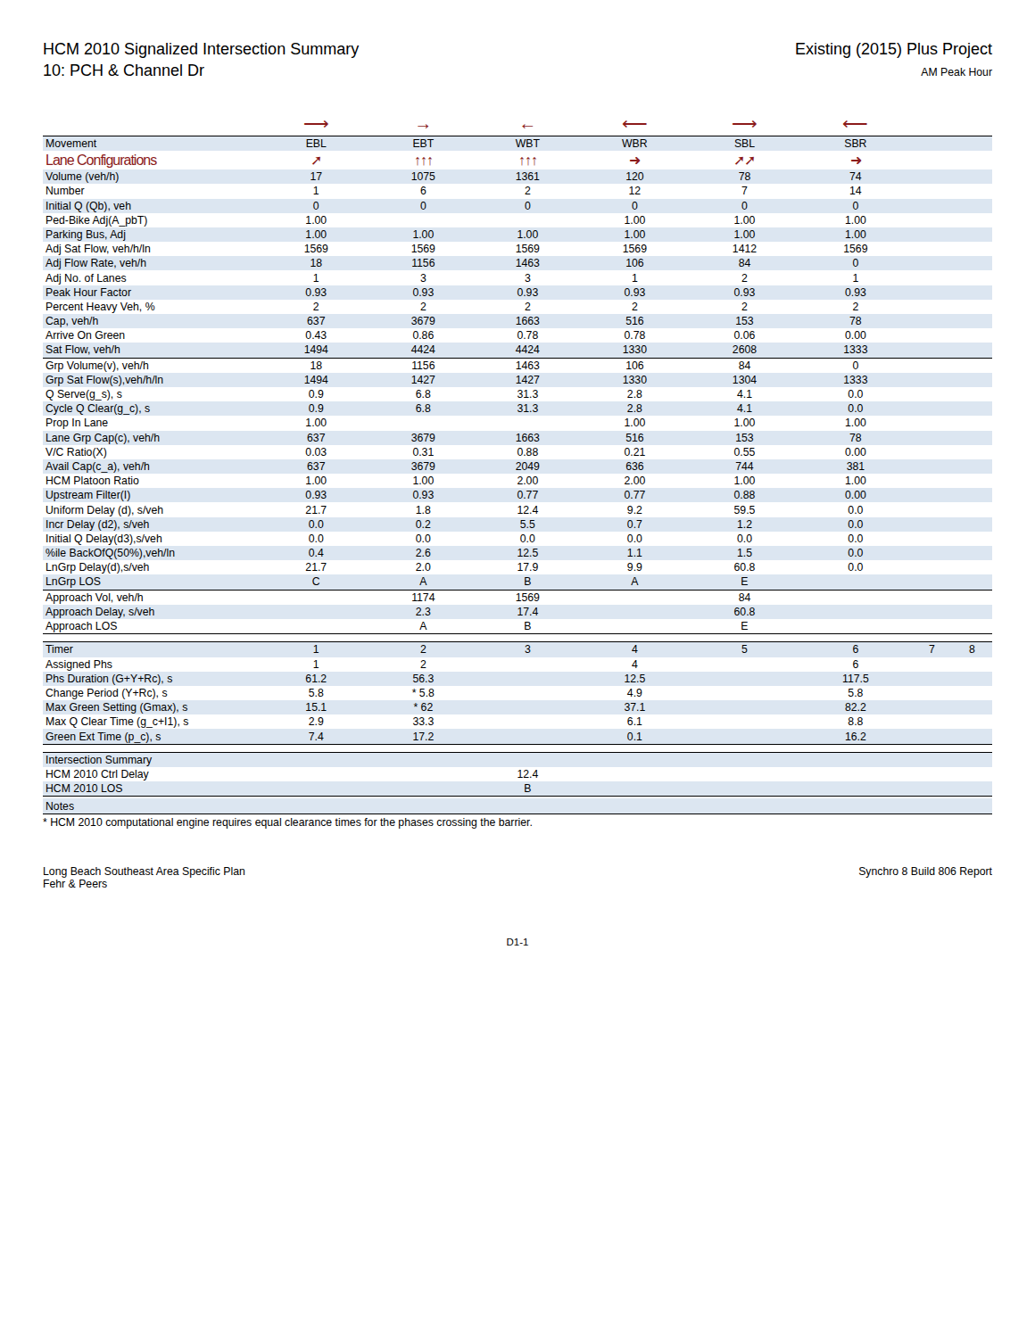HCM 2010 Signalized Intersection Summary
10: PCH & Channel Dr
Existing (2015) Plus Project
AM Peak Hour
| | ⟶ | → | ← | ⟵ | ⟶ | ⟵ | | |
| Movement | EBL | EBT | WBT | WBR | SBL | SBR | | |
| Lane Configurations | ➚ | ↑↑↑ | ↑↑↑ | ➜ | ➚➚ | ➜ | | |
| Volume (veh/h) | 17 | 1075 | 1361 | 120 | 78 | 74 | | |
| Number | 1 | 6 | 2 | 12 | 7 | 14 | | |
| Initial Q (Qb), veh | 0 | 0 | 0 | 0 | 0 | 0 | | |
| Ped-Bike Adj(A_pbT) | 1.00 | | | 1.00 | 1.00 | 1.00 | | |
| Parking Bus, Adj | 1.00 | 1.00 | 1.00 | 1.00 | 1.00 | 1.00 | | |
| Adj Sat Flow, veh/h/ln | 1569 | 1569 | 1569 | 1569 | 1412 | 1569 | | |
| Adj Flow Rate, veh/h | 18 | 1156 | 1463 | 106 | 84 | 0 | | |
| Adj No. of Lanes | 1 | 3 | 3 | 1 | 2 | 1 | | |
| Peak Hour Factor | 0.93 | 0.93 | 0.93 | 0.93 | 0.93 | 0.93 | | |
| Percent Heavy Veh, % | 2 | 2 | 2 | 2 | 2 | 2 | | |
| Cap, veh/h | 637 | 3679 | 1663 | 516 | 153 | 78 | | |
| Arrive On Green | 0.43 | 0.86 | 0.78 | 0.78 | 0.06 | 0.00 | | |
| Sat Flow, veh/h | 1494 | 4424 | 4424 | 1330 | 2608 | 1333 | | |
| Grp Volume(v), veh/h | 18 | 1156 | 1463 | 106 | 84 | 0 | | |
| Grp Sat Flow(s),veh/h/ln | 1494 | 1427 | 1427 | 1330 | 1304 | 1333 | | |
| Q Serve(g_s), s | 0.9 | 6.8 | 31.3 | 2.8 | 4.1 | 0.0 | | |
| Cycle Q Clear(g_c), s | 0.9 | 6.8 | 31.3 | 2.8 | 4.1 | 0.0 | | |
| Prop In Lane | 1.00 | | | 1.00 | 1.00 | 1.00 | | |
| Lane Grp Cap(c), veh/h | 637 | 3679 | 1663 | 516 | 153 | 78 | | |
| V/C Ratio(X) | 0.03 | 0.31 | 0.88 | 0.21 | 0.55 | 0.00 | | |
| Avail Cap(c_a), veh/h | 637 | 3679 | 2049 | 636 | 744 | 381 | | |
| HCM Platoon Ratio | 1.00 | 1.00 | 2.00 | 2.00 | 1.00 | 1.00 | | |
| Upstream Filter(I) | 0.93 | 0.93 | 0.77 | 0.77 | 0.88 | 0.00 | | |
| Uniform Delay (d), s/veh | 21.7 | 1.8 | 12.4 | 9.2 | 59.5 | 0.0 | | |
| Incr Delay (d2), s/veh | 0.0 | 0.2 | 5.5 | 0.7 | 1.2 | 0.0 | | |
| Initial Q Delay(d3),s/veh | 0.0 | 0.0 | 0.0 | 0.0 | 0.0 | 0.0 | | |
| %ile BackOfQ(50%),veh/ln | 0.4 | 2.6 | 12.5 | 1.1 | 1.5 | 0.0 | | |
| LnGrp Delay(d),s/veh | 21.7 | 2.0 | 17.9 | 9.9 | 60.8 | 0.0 | | |
| LnGrp LOS | C | A | B | A | E | | | |
| Approach Vol, veh/h | | 1174 | 1569 | | 84 | | | |
| Approach Delay, s/veh | | 2.3 | 17.4 | | 60.8 | | | |
| Approach LOS | | A | B | | E | | | |
| Timer | 1 | 2 | 3 | 4 | 5 | 6 | 7 | 8 |
| Assigned Phs | 1 | 2 | | 4 | | 6 | | |
| Phs Duration (G+Y+Rc), s | 61.2 | 56.3 | | 12.5 | | 117.5 | | |
| Change Period (Y+Rc), s | 5.8 | * 5.8 | | 4.9 | | 5.8 | | |
| Max Green Setting (Gmax), s | 15.1 | * 62 | | 37.1 | | 82.2 | | |
| Max Q Clear Time (g_c+I1), s | 2.9 | 33.3 | | 6.1 | | 8.8 | | |
| Green Ext Time (p_c), s | 7.4 | 17.2 | | 0.1 | | 16.2 | | |
| Intersection Summary |
| HCM 2010 Ctrl Delay | | | 12.4 | | | | | |
| HCM 2010 LOS | | | B | | | | | |
Notes
* HCM 2010 computational engine requires equal clearance times for the phases crossing the barrier.
Long Beach Southeast Area Specific Plan
Fehr & Peers
Synchro 8 Build 806 Report
D1-1